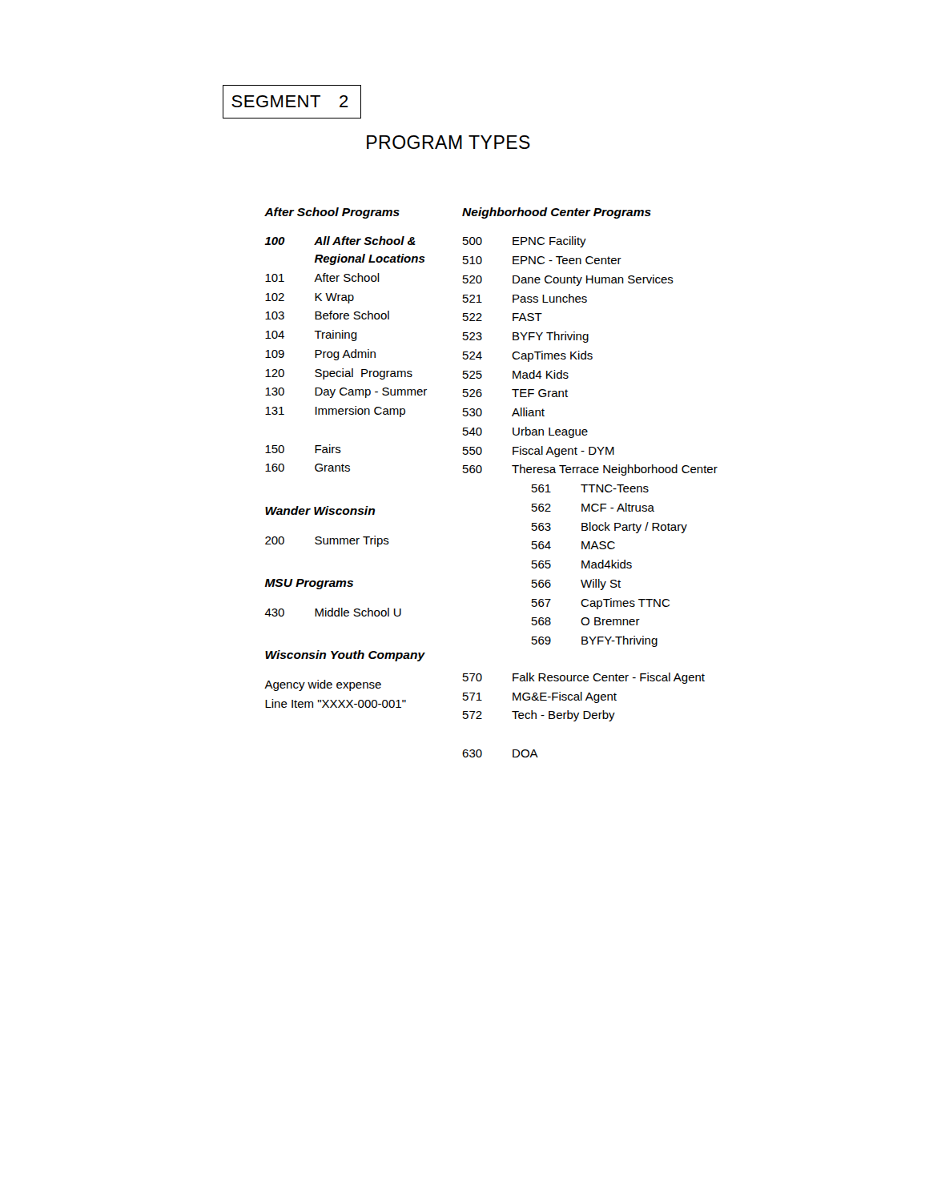SEGMENT2
PROGRAM TYPES
After School Programs
| 100 | All After School & Regional Locations |
| 101 | After School |
| 102 | K Wrap |
| 103 | Before School |
| 104 | Training |
| 109 | Prog Admin |
| 120 | Special Programs |
| 130 | Day Camp - Summer |
| 131 | Immersion Camp |
| 150 | Fairs |
| 160 | Grants |
Wander Wisconsin
| 200 | Summer Trips |
MSU Programs
| 430 | Middle School U |
Wisconsin Youth Company
Agency wide expense
Line Item "XXXX-000-001"
Neighborhood Center Programs
| 500 | EPNC Facility |
| 510 | EPNC - Teen Center |
| 520 | Dane County Human Services |
| 521 | Pass Lunches |
| 522 | FAST |
| 523 | BYFY Thriving |
| 524 | CapTimes Kids |
| 525 | Mad4 Kids |
| 526 | TEF Grant |
| 530 | Alliant |
| 540 | Urban League |
| 550 | Fiscal Agent - DYM |
| 560 | Theresa Terrace Neighborhood Center |
| 561 | TTNC-Teens |
| 562 | MCF - Altrusa |
| 563 | Block Party / Rotary |
| 564 | MASC |
| 565 | Mad4kids |
| 566 | Willy St |
| 567 | CapTimes TTNC |
| 568 | O Bremner |
| 569 | BYFY-Thriving |
| 570 | Falk Resource Center - Fiscal Agent |
| 571 | MG&E-Fiscal Agent |
| 572 | Tech - Berby Derby |
| 630 | DOA |